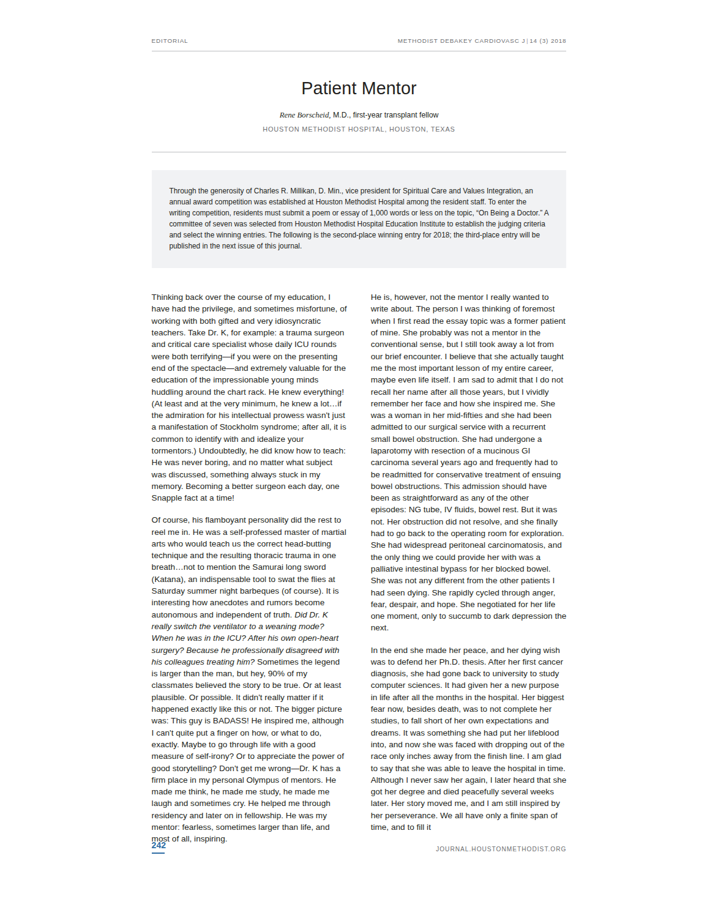Editorial
Methodist DeBakey Cardiovasc J|14 (3) 2018
Patient Mentor
Rene Borscheid, M.D., first-year transplant fellow
Houston Methodist Hospital, Houston, Texas
Through the generosity of Charles R. Millikan, D. Min., vice president for Spiritual Care and Values Integration, an annual award competition was established at Houston Methodist Hospital among the resident staff. To enter the writing competition, residents must submit a poem or essay of 1,000 words or less on the topic, “On Being a Doctor.” A committee of seven was selected from Houston Methodist Hospital Education Institute to establish the judging criteria and select the winning entries. The following is the second-place winning entry for 2018; the third-place entry will be published in the next issue of this journal.
Thinking back over the course of my education, I have had the privilege, and sometimes misfortune, of working with both gifted and very idiosyncratic teachers. Take Dr. K, for example: a trauma surgeon and critical care specialist whose daily ICU rounds were both terrifying—if you were on the presenting end of the spectacle—and extremely valuable for the education of the impressionable young minds huddling around the chart rack. He knew everything! (At least and at the very minimum, he knew a lot…if the admiration for his intellectual prowess wasn't just a manifestation of Stockholm syndrome; after all, it is common to identify with and idealize your tormentors.) Undoubtedly, he did know how to teach: He was never boring, and no matter what subject was discussed, something always stuck in my memory. Becoming a better surgeon each day, one Snapple fact at a time!
Of course, his flamboyant personality did the rest to reel me in. He was a self-professed master of martial arts who would teach us the correct head-butting technique and the resulting thoracic trauma in one breath…not to mention the Samurai long sword (Katana), an indispensable tool to swat the flies at Saturday summer night barbeques (of course). It is interesting how anecdotes and rumors become autonomous and independent of truth. Did Dr. K really switch the ventilator to a weaning mode? When he was in the ICU? After his own open-heart surgery? Because he professionally disagreed with his colleagues treating him? Sometimes the legend is larger than the man, but hey, 90% of my classmates believed the story to be true. Or at least plausible. Or possible. It didn't really matter if it happened exactly like this or not. The bigger picture was: This guy is BADASS! He inspired me, although I can't quite put a finger on how, or what to do, exactly. Maybe to go through life with a good measure of self-irony? Or to appreciate the power of good storytelling? Don't get me wrong—Dr. K has a firm place in my personal Olympus of mentors. He made me think, he made me study, he made me laugh and sometimes cry. He helped me through residency and later on in fellowship. He was my mentor: fearless, sometimes larger than life, and most of all, inspiring.
He is, however, not the mentor I really wanted to write about. The person I was thinking of foremost when I first read the essay topic was a former patient of mine. She probably was not a mentor in the conventional sense, but I still took away a lot from our brief encounter. I believe that she actually taught me the most important lesson of my entire career, maybe even life itself. I am sad to admit that I do not recall her name after all those years, but I vividly remember her face and how she inspired me. She was a woman in her mid-fifties and she had been admitted to our surgical service with a recurrent small bowel obstruction. She had undergone a laparotomy with resection of a mucinous GI carcinoma several years ago and frequently had to be readmitted for conservative treatment of ensuing bowel obstructions. This admission should have been as straightforward as any of the other episodes: NG tube, IV fluids, bowel rest. But it was not. Her obstruction did not resolve, and she finally had to go back to the operating room for exploration. She had widespread peritoneal carcinomatosis, and the only thing we could provide her with was a palliative intestinal bypass for her blocked bowel. She was not any different from the other patients I had seen dying. She rapidly cycled through anger, fear, despair, and hope. She negotiated for her life one moment, only to succumb to dark depression the next.
In the end she made her peace, and her dying wish was to defend her Ph.D. thesis. After her first cancer diagnosis, she had gone back to university to study computer sciences. It had given her a new purpose in life after all the months in the hospital. Her biggest fear now, besides death, was to not complete her studies, to fall short of her own expectations and dreams. It was something she had put her lifeblood into, and now she was faced with dropping out of the race only inches away from the finish line. I am glad to say that she was able to leave the hospital in time. Although I never saw her again, I later heard that she got her degree and died peacefully several weeks later. Her story moved me, and I am still inspired by her perseverance. We all have only a finite span of time, and to fill it
242
journal.houstonmethodist.org